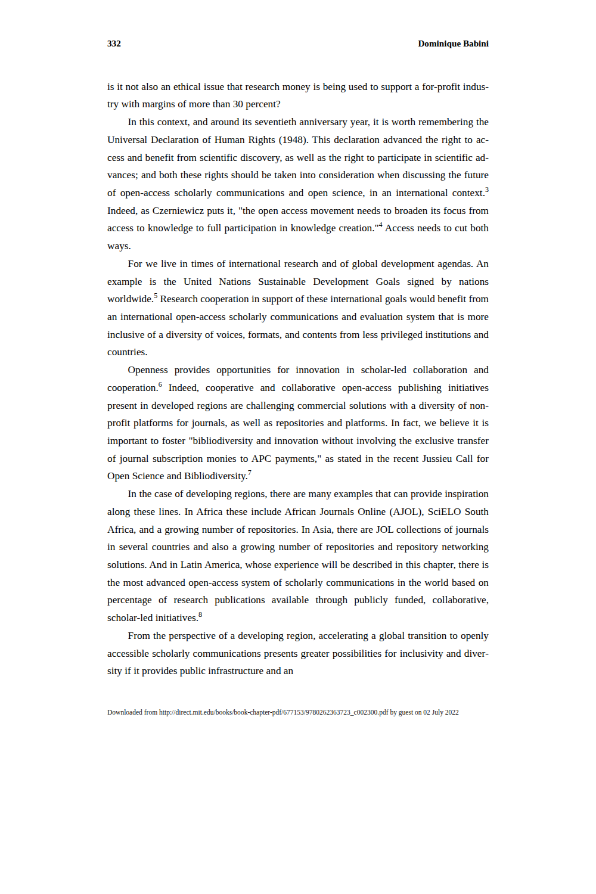332 Dominique Babini
is it not also an ethical issue that research money is being used to support a for-profit industry with margins of more than 30 percent?
In this context, and around its seventieth anniversary year, it is worth remembering the Universal Declaration of Human Rights (1948). This declaration advanced the right to access and benefit from scientific discovery, as well as the right to participate in scientific advances; and both these rights should be taken into consideration when discussing the future of open-access scholarly communications and open science, in an international context.3 Indeed, as Czerniewicz puts it, "the open access movement needs to broaden its focus from access to knowledge to full participation in knowledge creation."4 Access needs to cut both ways.
For we live in times of international research and of global development agendas. An example is the United Nations Sustainable Development Goals signed by nations worldwide.5 Research cooperation in support of these international goals would benefit from an international open-access scholarly communications and evaluation system that is more inclusive of a diversity of voices, formats, and contents from less privileged institutions and countries.
Openness provides opportunities for innovation in scholar-led collaboration and cooperation.6 Indeed, cooperative and collaborative open-access publishing initiatives present in developed regions are challenging commercial solutions with a diversity of nonprofit platforms for journals, as well as repositories and platforms. In fact, we believe it is important to foster "bibliodiversity and innovation without involving the exclusive transfer of journal subscription monies to APC payments," as stated in the recent Jussieu Call for Open Science and Bibliodiversity.7
In the case of developing regions, there are many examples that can provide inspiration along these lines. In Africa these include African Journals Online (AJOL), SciELO South Africa, and a growing number of repositories. In Asia, there are JOL collections of journals in several countries and also a growing number of repositories and repository networking solutions. And in Latin America, whose experience will be described in this chapter, there is the most advanced open-access system of scholarly communications in the world based on percentage of research publications available through publicly funded, collaborative, scholar-led initiatives.8
From the perspective of a developing region, accelerating a global transition to openly accessible scholarly communications presents greater possibilities for inclusivity and diversity if it provides public infrastructure and an
Downloaded from http://direct.mit.edu/books/book-chapter-pdf/677153/9780262363723_c002300.pdf by guest on 02 July 2022